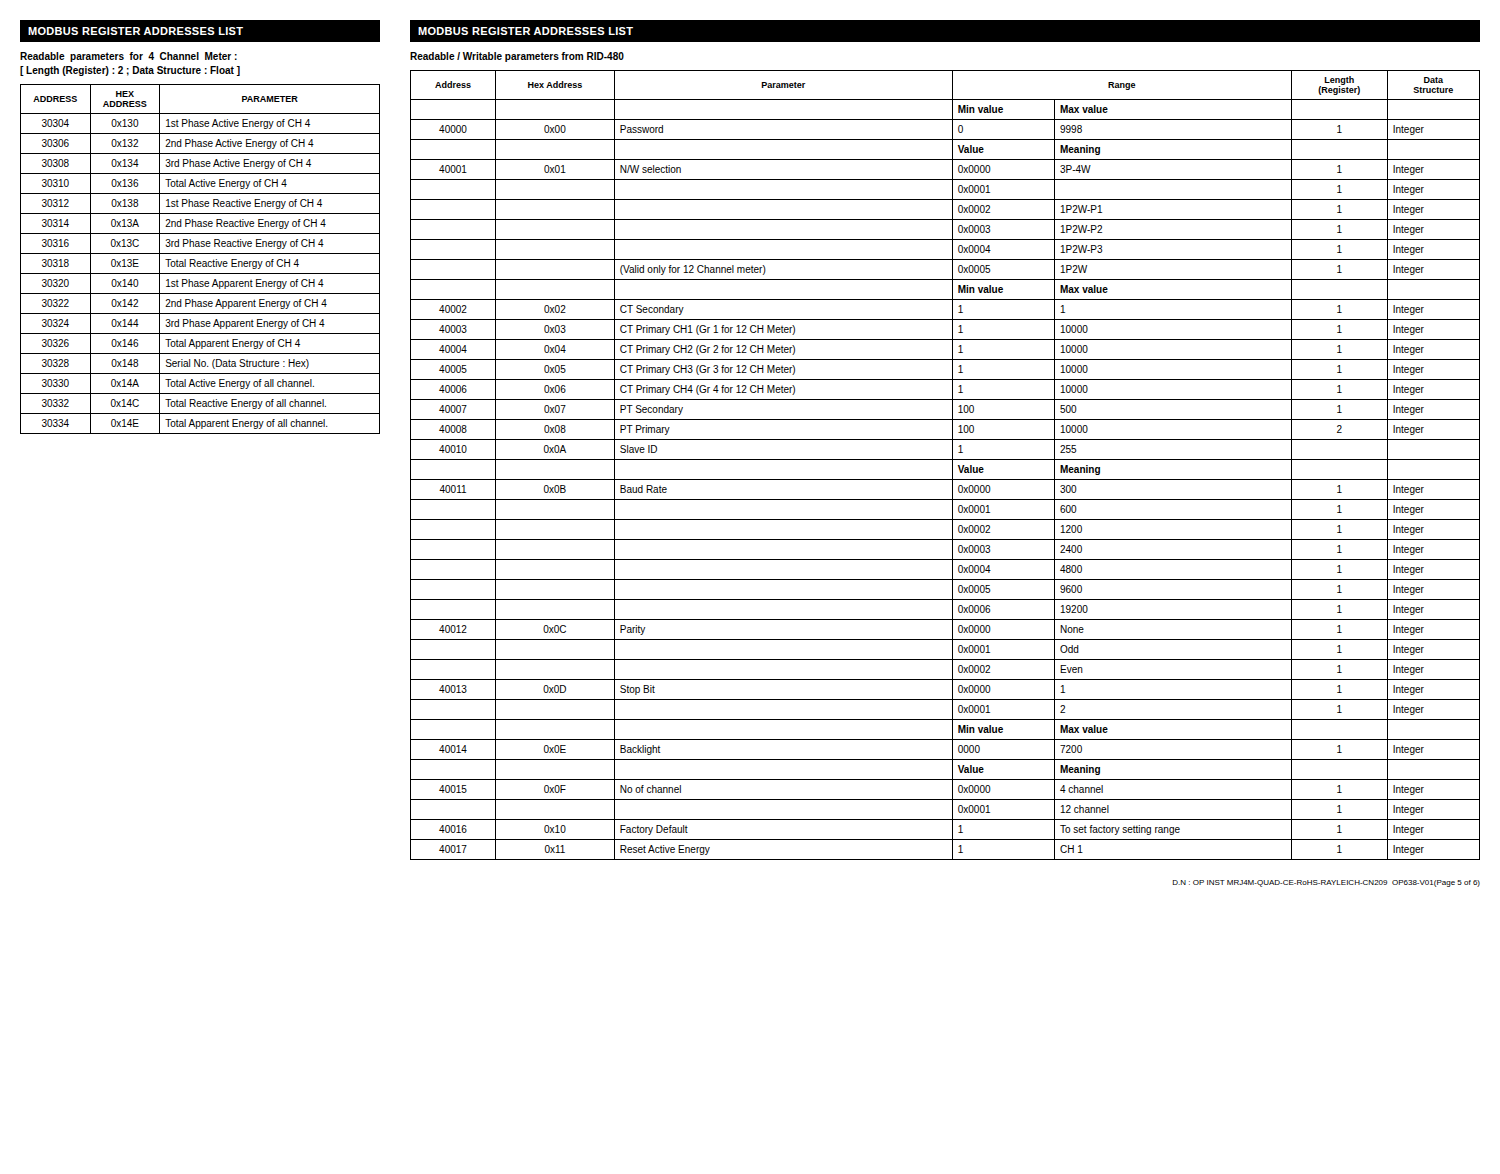MODBUS REGISTER ADDRESSES LIST
Readable parameters for 4 Channel Meter :
[ Length (Register) : 2 ; Data Structure : Float ]
| ADDRESS | HEX ADDRESS | PARAMETER |
| --- | --- | --- |
| 30304 | 0x130 | 1st Phase Active Energy of CH 4 |
| 30306 | 0x132 | 2nd Phase Active Energy of CH 4 |
| 30308 | 0x134 | 3rd Phase Active Energy of CH 4 |
| 30310 | 0x136 | Total Active Energy of CH 4 |
| 30312 | 0x138 | 1st Phase Reactive Energy of CH 4 |
| 30314 | 0x13A | 2nd Phase Reactive Energy of CH 4 |
| 30316 | 0x13C | 3rd Phase Reactive Energy of CH 4 |
| 30318 | 0x13E | Total Reactive Energy of CH 4 |
| 30320 | 0x140 | 1st Phase Apparent Energy of CH 4 |
| 30322 | 0x142 | 2nd Phase Apparent Energy of CH 4 |
| 30324 | 0x144 | 3rd Phase Apparent Energy of CH 4 |
| 30326 | 0x146 | Total Apparent Energy of CH 4 |
| 30328 | 0x148 | Serial No. (Data Structure : Hex) |
| 30330 | 0x14A | Total Active Energy of all channel. |
| 30332 | 0x14C | Total Reactive Energy of all channel. |
| 30334 | 0x14E | Total Apparent Energy of all channel. |
MODBUS REGISTER ADDRESSES LIST
Readable / Writable parameters from RID-480
| Address | Hex Address | Parameter | Range | Length (Register) | Data Structure |
| --- | --- | --- | --- | --- | --- |
| | | | Min value | Max value | | |
| 40000 | 0x00 | Password | 0 | 9998 | 1 | Integer |
| | | | Value | Meaning | | |
| 40001 | 0x01 | N/W selection | 0x0000 | 3P-4W | 1 | Integer |
| | | | 0x0001 | | 1 | Integer |
| | | | 0x0002 | 1P2W-P1 | 1 | Integer |
| | | | 0x0003 | 1P2W-P2 | 1 | Integer |
| | | | 0x0004 | 1P2W-P3 | 1 | Integer |
| | | (Valid only for 12 Channel meter) | 0x0005 | 1P2W | 1 | Integer |
| | | | Min value | Max value | | |
| 40002 | 0x02 | CT Secondary | 1 | 1 | 1 | Integer |
| 40003 | 0x03 | CT Primary CH1 (Gr 1 for 12 CH Meter) | 1 | 10000 | 1 | Integer |
| 40004 | 0x04 | CT Primary CH2 (Gr 2 for 12 CH Meter) | 1 | 10000 | 1 | Integer |
| 40005 | 0x05 | CT Primary CH3 (Gr 3 for 12 CH Meter) | 1 | 10000 | 1 | Integer |
| 40006 | 0x06 | CT Primary CH4 (Gr 4 for 12 CH Meter) | 1 | 10000 | 1 | Integer |
| 40007 | 0x07 | PT Secondary | 100 | 500 | 1 | Integer |
| 40008 | 0x08 | PT Primary | 100 | 10000 | 2 | Integer |
| 40010 | 0x0A | Slave ID | 1 | 255 | | |
| | | | Value | Meaning | | |
| 40011 | 0x0B | Baud Rate | 0x0000 | 300 | 1 | Integer |
| | | | 0x0001 | 600 | 1 | Integer |
| | | | 0x0002 | 1200 | 1 | Integer |
| | | | 0x0003 | 2400 | 1 | Integer |
| | | | 0x0004 | 4800 | 1 | Integer |
| | | | 0x0005 | 9600 | 1 | Integer |
| | | | 0x0006 | 19200 | 1 | Integer |
| 40012 | 0x0C | Parity | 0x0000 | None | 1 | Integer |
| | | | 0x0001 | Odd | 1 | Integer |
| | | | 0x0002 | Even | 1 | Integer |
| 40013 | 0x0D | Stop Bit | 0x0000 | 1 | 1 | Integer |
| | | | 0x0001 | 2 | 1 | Integer |
| | | | Min value | Max value | | |
| 40014 | 0x0E | Backlight | 0000 | 7200 | 1 | Integer |
| | | | Value | Meaning | | |
| 40015 | 0x0F | No of channel | 0x0000 | 4 channel | 1 | Integer |
| | | | 0x0001 | 12 channel | 1 | Integer |
| 40016 | 0x10 | Factory Default | 1 | To set factory setting range | 1 | Integer |
| 40017 | 0x11 | Reset Active Energy | 1 | CH 1 | 1 | Integer |
D.N : OP INST MRJ4M-QUAD-CE-RoHS-RAYLEICH-CN209 OP638-V01(Page 5 of 6)